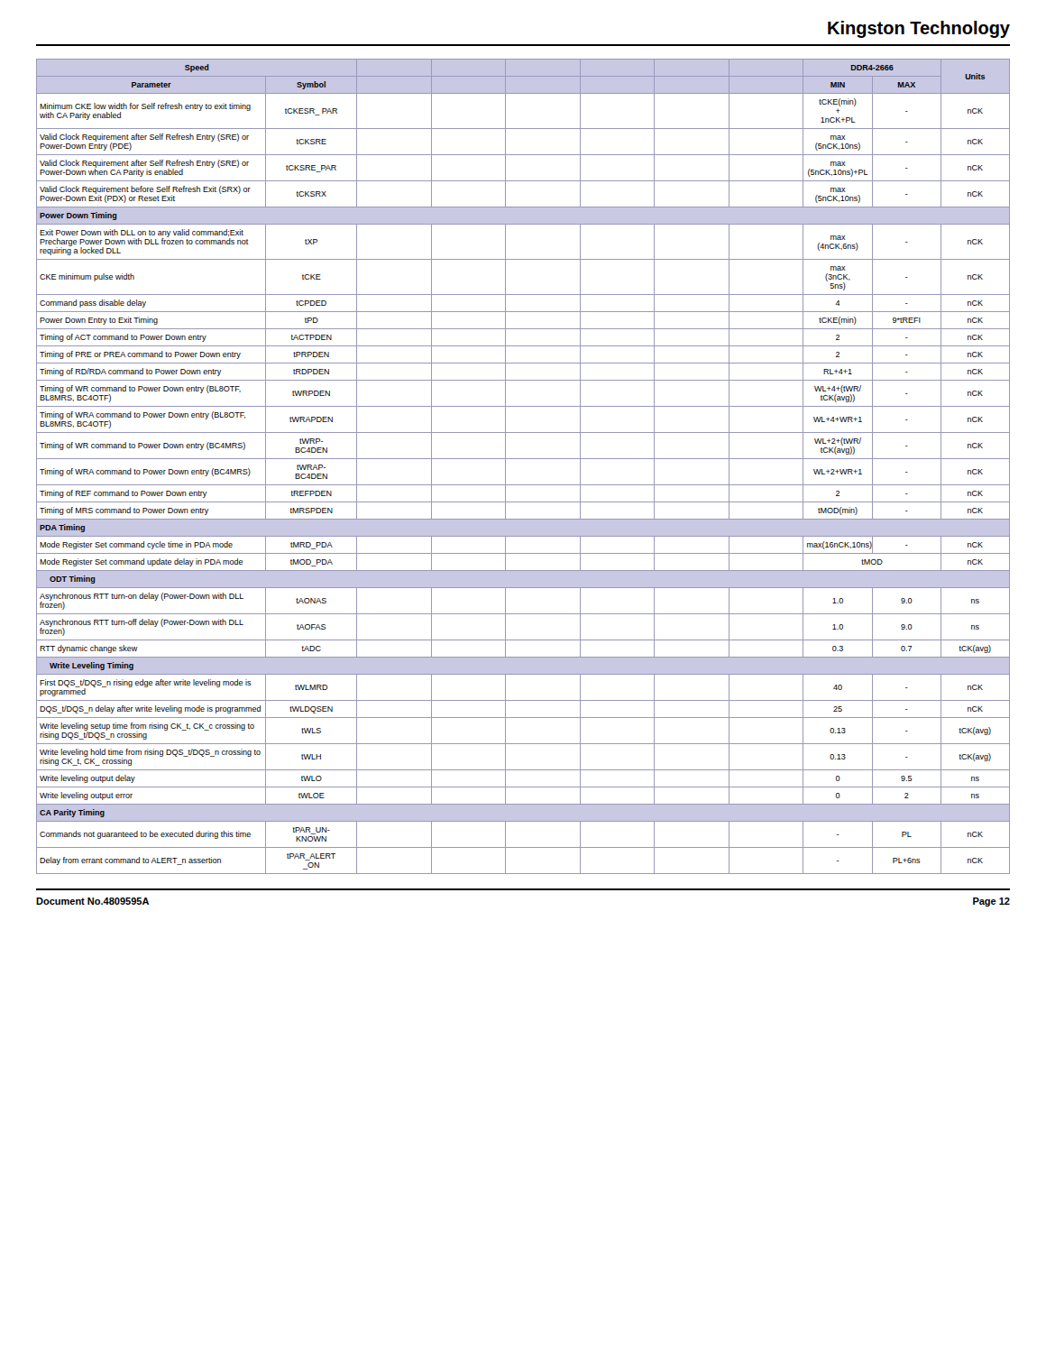Kingston Technology
| Speed | | | | | | | DDR4-2666 | Units |
| --- | --- | --- | --- | --- | --- | --- | --- | --- |
| Parameter | Symbol | | | | | | | MIN | MAX |
| Minimum CKE low width for Self refresh entry to exit timing with CA Parity enabled | tCKESR_ PAR | | | | | | | tCKE(min) + 1nCK+PL | - | nCK |
| Valid Clock Requirement after Self Refresh Entry (SRE) or Power-Down Entry (PDE) | tCKSRE | | | | | | | max (5nCK,10ns) | - | nCK |
| Valid Clock Requirement after Self Refresh Entry (SRE) or Power-Down when CA Parity is enabled | tCKSRE_PAR | | | | | | | max (5nCK,10ns)+PL | - | nCK |
| Valid Clock Requirement before Self Refresh Exit (SRX) or Power-Down Exit (PDX) or Reset Exit | tCKSRX | | | | | | | max (5nCK,10ns) | - | nCK |
| Power Down Timing |
| Exit Power Down with DLL on to any valid command;Exit Precharge Power Down with DLL frozen to commands not requiring a locked DLL | tXP | | | | | | | max (4nCK,6ns) | - | nCK |
| CKE minimum pulse width | tCKE | | | | | | | max (3nCK, 5ns) | - | nCK |
| Command pass disable delay | tCPDED | | | | | | | 4 | - | nCK |
| Power Down Entry to Exit Timing | tPD | | | | | | | tCKE(min) | 9*tREFI | nCK |
| Timing of ACT command to Power Down entry | tACTPDEN | | | | | | | 2 | - | nCK |
| Timing of PRE or PREA command to Power Down entry | tPRPDEN | | | | | | | 2 | - | nCK |
| Timing of RD/RDA command to Power Down entry | tRDPDEN | | | | | | | RL+4+1 | - | nCK |
| Timing of WR command to Power Down entry (BL8OTF, BL8MRS, BC4OTF) | tWRPDEN | | | | | | | WL+4+(tWR/ tCK(avg)) | - | nCK |
| Timing of WRA command to Power Down entry (BL8OTF, BL8MRS, BC4OTF) | tWRAPDEN | | | | | | | WL+4+WR+1 | - | nCK |
| Timing of WR command to Power Down entry (BC4MRS) | tWRP- BC4DEN | | | | | | | WL+2+(tWR/ tCK(avg)) | - | nCK |
| Timing of WRA command to Power Down entry (BC4MRS) | tWRAP- BC4DEN | | | | | | | WL+2+WR+1 | - | nCK |
| Timing of REF command to Power Down entry | tREFPDEN | | | | | | | 2 | - | nCK |
| Timing of MRS command to Power Down entry | tMRSPDEN | | | | | | | tMOD(min) | - | nCK |
| PDA Timing |
| Mode Register Set command cycle time in PDA mode | tMRD_PDA | | | | | | | max(16nCK,10ns) | - | nCK |
| Mode Register Set command update delay in PDA mode | tMOD_PDA | | | | | | | tMOD | nCK |
| ODT Timing |
| Asynchronous RTT turn-on delay (Power-Down with DLL frozen) | tAONAS | | | | | | | 1.0 | 9.0 | ns |
| Asynchronous RTT turn-off delay (Power-Down with DLL frozen) | tAOFAS | | | | | | | 1.0 | 9.0 | ns |
| RTT dynamic change skew | tADC | | | | | | | 0.3 | 0.7 | tCK(avg) |
| Write Leveling Timing |
| First DQS_t/DQS_n rising edge after write leveling mode is programmed | tWLMRD | | | | | | | 40 | - | nCK |
| DQS_t/DQS_n delay after write leveling mode is programmed | tWLDQSEN | | | | | | | 25 | - | nCK |
| Write leveling setup time from rising CK_t, CK_c crossing to rising DQS_t/DQS_n crossing | tWLS | | | | | | | 0.13 | - | tCK(avg) |
| Write leveling hold time from rising DQS_t/DQS_n crossing to rising CK_t, CK_ crossing | tWLH | | | | | | | 0.13 | - | tCK(avg) |
| Write leveling output delay | tWLO | | | | | | | 0 | 9.5 | ns |
| Write leveling output error | tWLOE | | | | | | | 0 | 2 | ns |
| CA Parity Timing |
| Commands not guaranteed to be executed during this time | tPAR_UN- KNOWN | | | | | | | - | PL | nCK |
| Delay from errant command to ALERT_n assertion | tPAR_ALERT _ON | | | | | | | - | PL+6ns | nCK |
Document No.4809595A Page 12